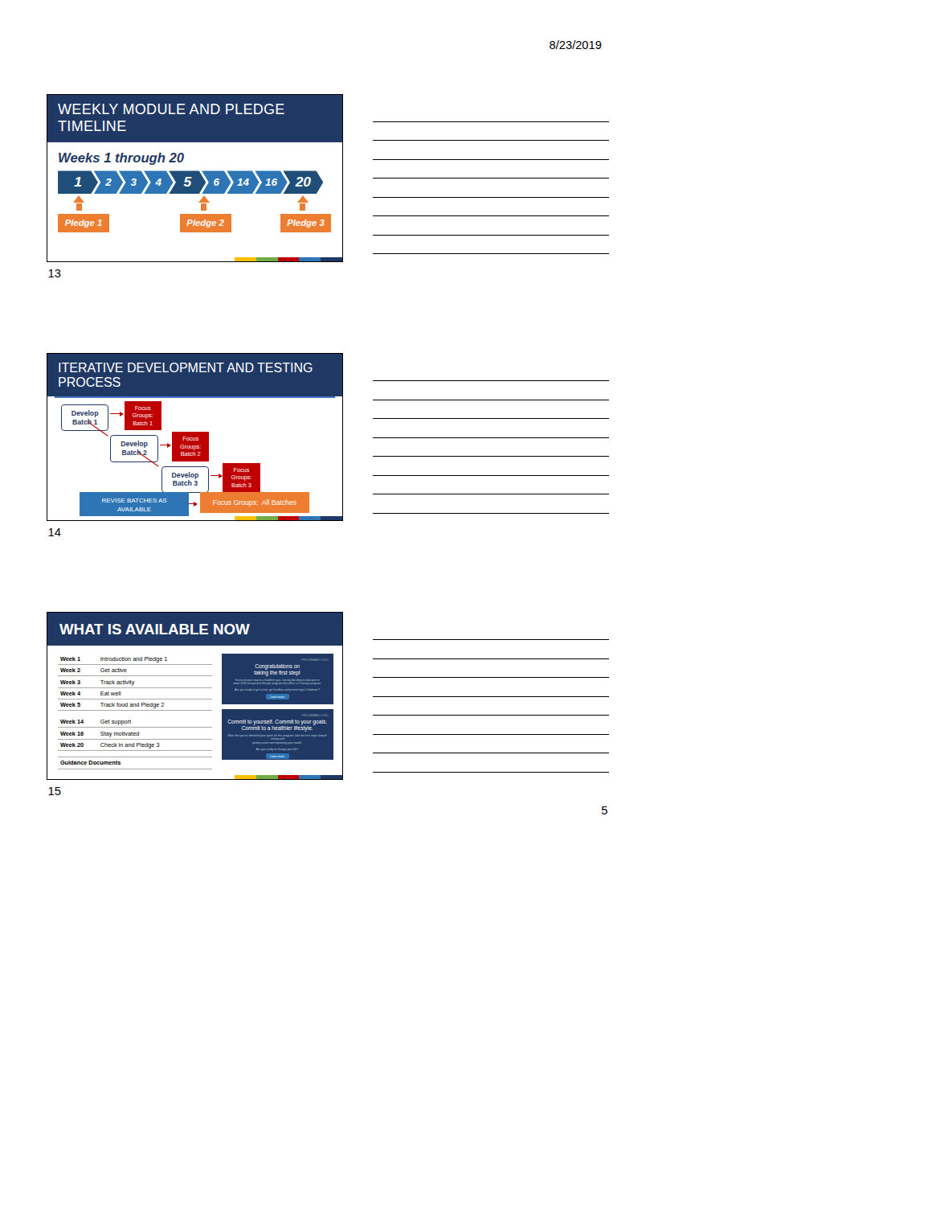8/23/2019
WEEKLY MODULE AND PLEDGE TIMELINE
Weeks 1 through 20
1
2
3
4
5
6
14
16
20
Pledge 1
Pledge 2
Pledge 3
13
ITERATIVE DEVELOPMENT AND TESTING PROCESS
Develop
Batch 1
Focus
Groups:
Batch 1
Develop
Batch 2
Focus
Groups:
Batch 2
Develop
Batch 3
Focus
Groups:
Batch 3
REVISE BATCHES AS
AVAILABLE
Focus Groups: All Batches
14
WHAT IS AVAILABLE NOW
| Week 1 | Introduction and Pledge 1 |
| Week 2 | Get active |
| Week 3 | Track activity |
| Week 4 | Eat well |
| Week 5 | Track food and Pledge 2 |
| Week 14 | Get support |
| Week 16 | Stay motivated |
| Week 20 | Check in and Pledge 3 |
| Guidance Documents |
PROGRAM LOGO
Congratulations on
taking the first step!
You're on your way to a healthier you. Just by deciding to take part in
week 2020 recognized lifestyle program that offers a 5 change program.
Are you ready to get active, get healthy, and prevent type 2 diabetes?
Learn more
PROGRAM LOGO
Commit to yourself. Commit to your goals.
Commit to a healthier lifestyle.
Now that you've identified your goals for this program, take the first steps toward setting and
getting active and improving your health.
Are you ready to change your life?
Learn more
15
5